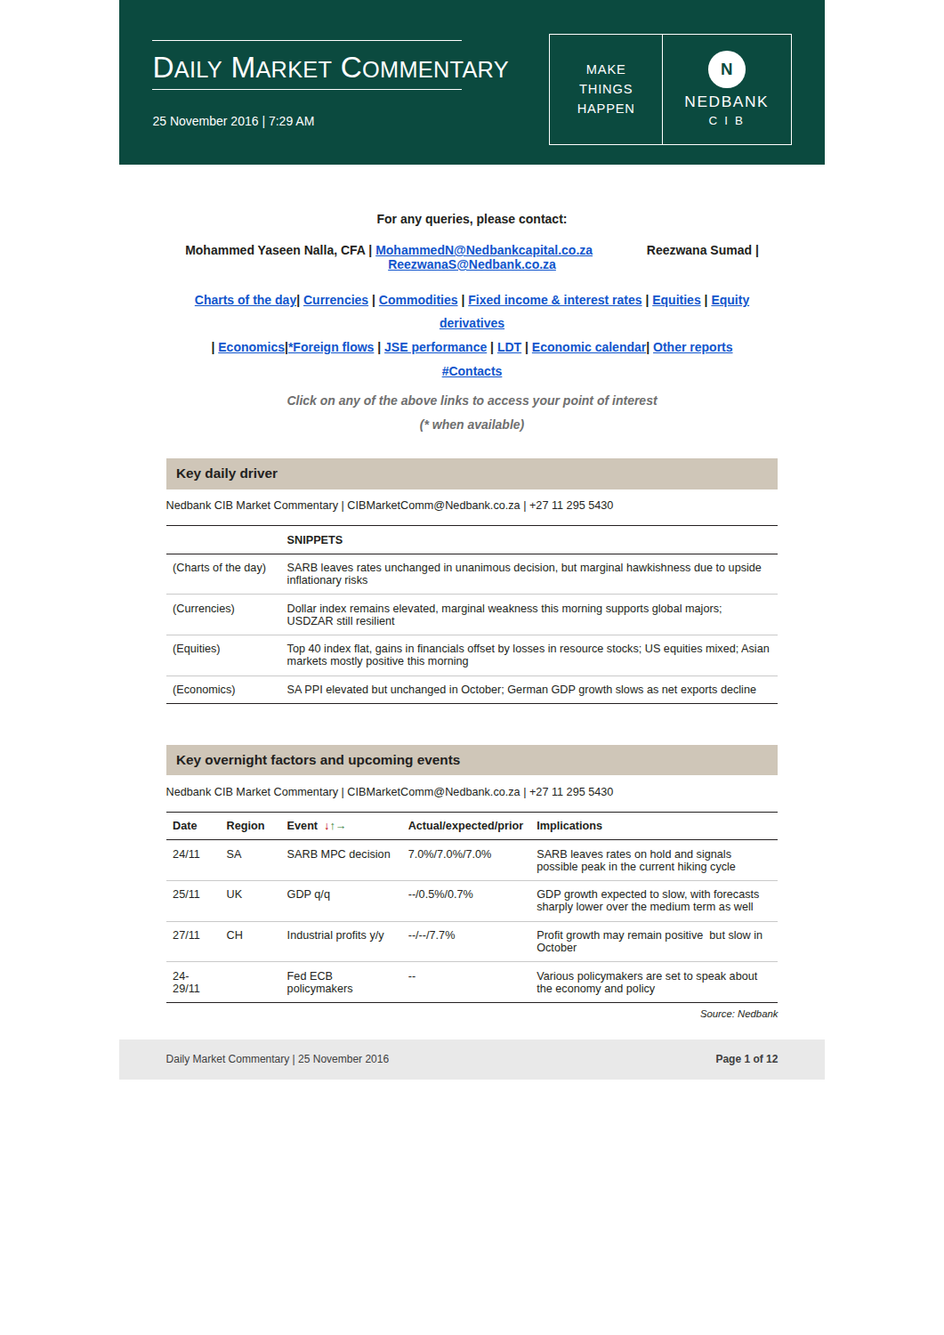DAILY MARKET COMMENTARY
25 November 2016 | 7:29 AM
MAKE THINGS HAPPEN
N
NEDBANK
C I B
For any queries, please contact:
Mohammed Yaseen Nalla, CFA | MohammedN@Nedbankcapital.co.za Reezwana Sumad | ReezwanaS@Nedbank.co.za
Charts of the day| Currencies | Commodities | Fixed income & interest rates | Equities | Equity derivatives
| Economics|*Foreign flows | JSE performance | LDT | Economic calendar| Other reports
#Contacts
Click on any of the above links to access your point of interest
(* when available)
Key daily driver
Nedbank CIB Market Commentary | CIBMarketComm@Nedbank.co.za | +27 11 295 5430
| | SNIPPETS |
| --- | --- |
| (Charts of the day) | SARB leaves rates unchanged in unanimous decision, but marginal hawkishness due to upside inflationary risks |
| (Currencies) | Dollar index remains elevated, marginal weakness this morning supports global majors; USDZAR still resilient |
| (Equities) | Top 40 index flat, gains in financials offset by losses in resource stocks; US equities mixed; Asian markets mostly positive this morning |
| (Economics) | SA PPI elevated but unchanged in October; German GDP growth slows as net exports decline |
Key overnight factors and upcoming events
Nedbank CIB Market Commentary | CIBMarketComm@Nedbank.co.za | +27 11 295 5430
| Date | Region | Event ↓ ↑ → | Actual/expected/prior | Implications |
| --- | --- | --- | --- | --- |
| 24/11 | SA | SARB MPC decision | 7.0%/7.0%/7.0% | SARB leaves rates on hold and signals possible peak in the current hiking cycle |
| 25/11 | UK | GDP q/q | --/0.5%/0.7% | GDP growth expected to slow, with forecasts sharply lower over the medium term as well |
| 27/11 | CH | Industrial profits y/y | --/--/7.7% | Profit growth may remain positive but slow in October |
| 24-29/11 | | Fed ECB policymakers | -- | Various policymakers are set to speak about the economy and policy |
Source: Nedbank
Daily Market Commentary | 25 November 2016
Page 1 of 12